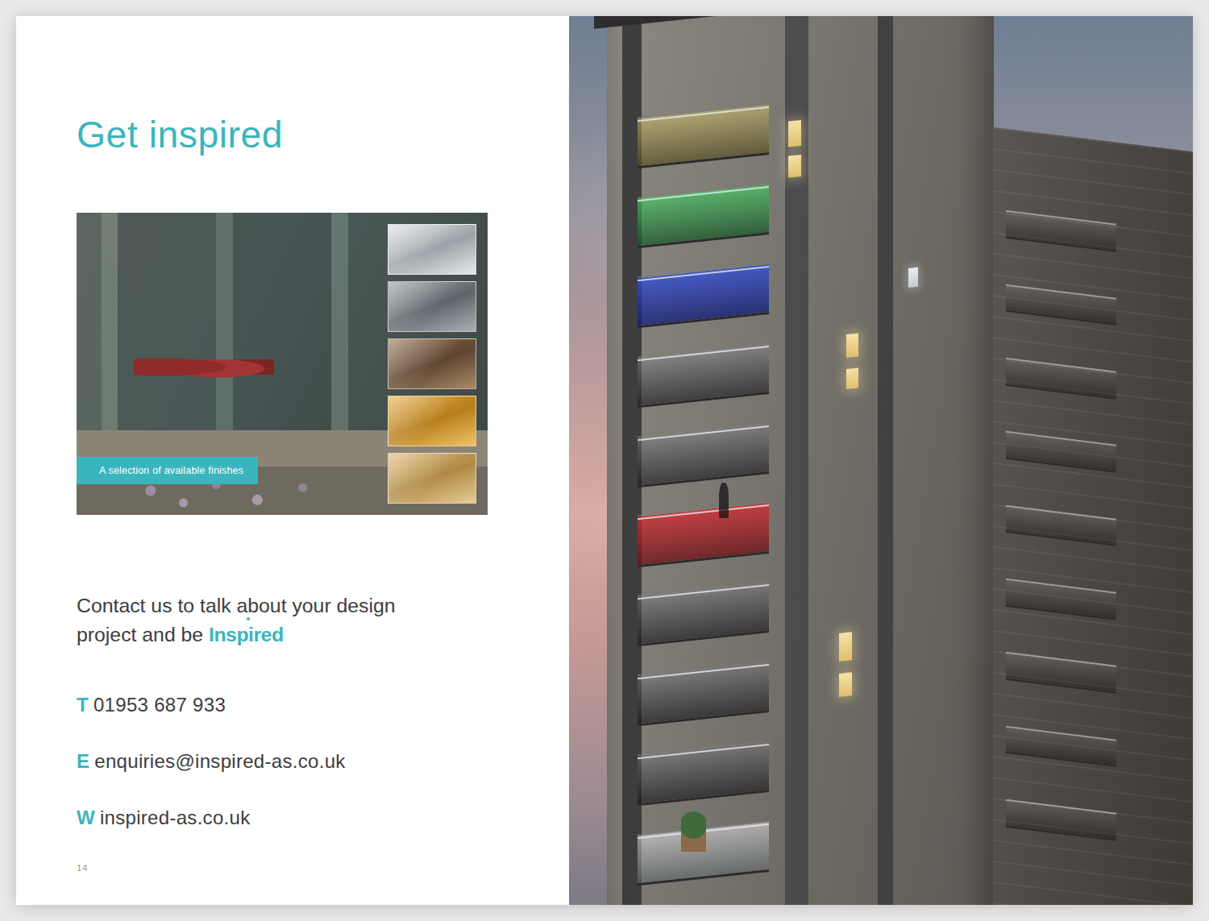Get inspired
A selection of available finishes
Contact us to talk about your design project and be Insp ired
T01953 687 933
Eenquiries@inspired-as.co.uk
Winspired-as.co.uk
14